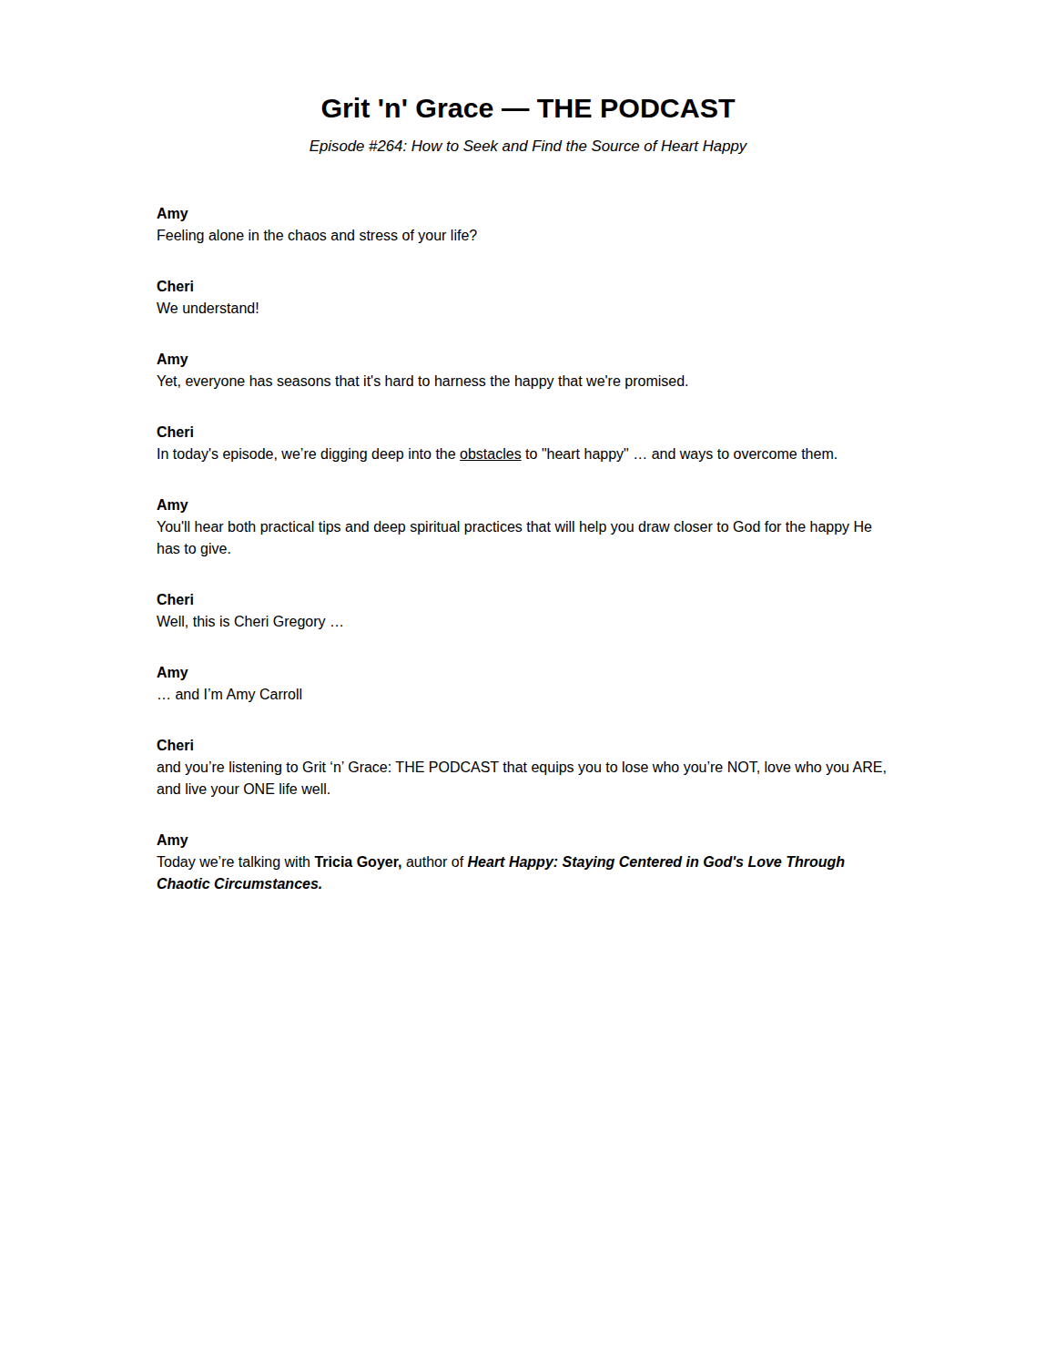Grit 'n' Grace — THE PODCAST
Episode #264: How to Seek and Find the Source of Heart Happy
Amy
Feeling alone in the chaos and stress of your life?
Cheri
We understand!
Amy
Yet, everyone has seasons that it's hard to harness the happy that we're promised.
Cheri
In today's episode, we’re digging deep into the obstacles to "heart happy" … and ways to overcome them.
Amy
You'll hear both practical tips and deep spiritual practices that will help you draw closer to God for the happy He has to give.
Cheri
Well, this is Cheri Gregory …
Amy
… and I’m Amy Carroll
Cheri
and you’re listening to Grit ‘n’ Grace: THE PODCAST that equips you to lose who you’re NOT, love who you ARE, and live your ONE life well.
Amy
Today we’re talking with Tricia Goyer, author of Heart Happy: Staying Centered in God's Love Through Chaotic Circumstances.